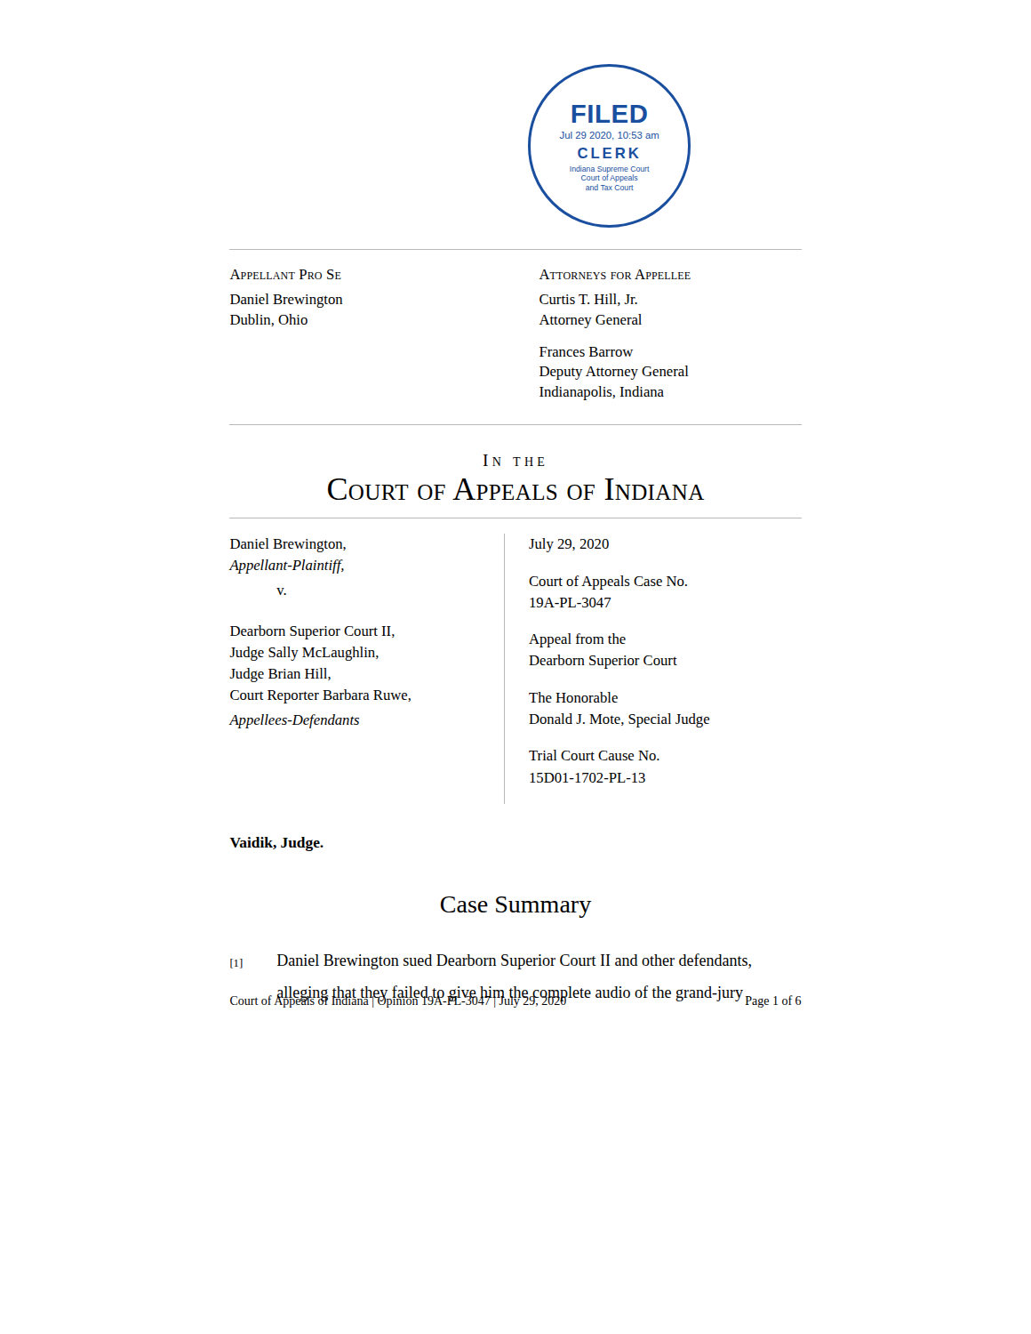FILED
Jul 29 2020, 10:53 am
CLERK
Indiana Supreme Court
Court of Appeals
and Tax Court
Appellant Pro Se
Daniel Brewington
Dublin, Ohio
Attorneys for Appellee
Curtis T. Hill, Jr.
Attorney General
Frances Barrow
Deputy Attorney General
Indianapolis, Indiana
In the
Court of Appeals of Indiana
Daniel Brewington,
Appellant-Plaintiff,
v.
Dearborn Superior Court II,
Judge Sally McLaughlin,
Judge Brian Hill,
Court Reporter Barbara Ruwe,
Appellees-Defendants
July 29, 2020
Court of Appeals Case No.
19A-PL-3047
Appeal from the
Dearborn Superior Court
The Honorable
Donald J. Mote, Special Judge
Trial Court Cause No.
15D01-1702-PL-13
Vaidik, Judge.
Case Summary
[1]
Daniel Brewington sued Dearborn Superior Court II and other defendants, alleging that they failed to give him the complete audio of the grand-jury
Court of Appeals of Indiana | Opinion 19A-PL-3047 | July 29, 2020
Page 1 of 6